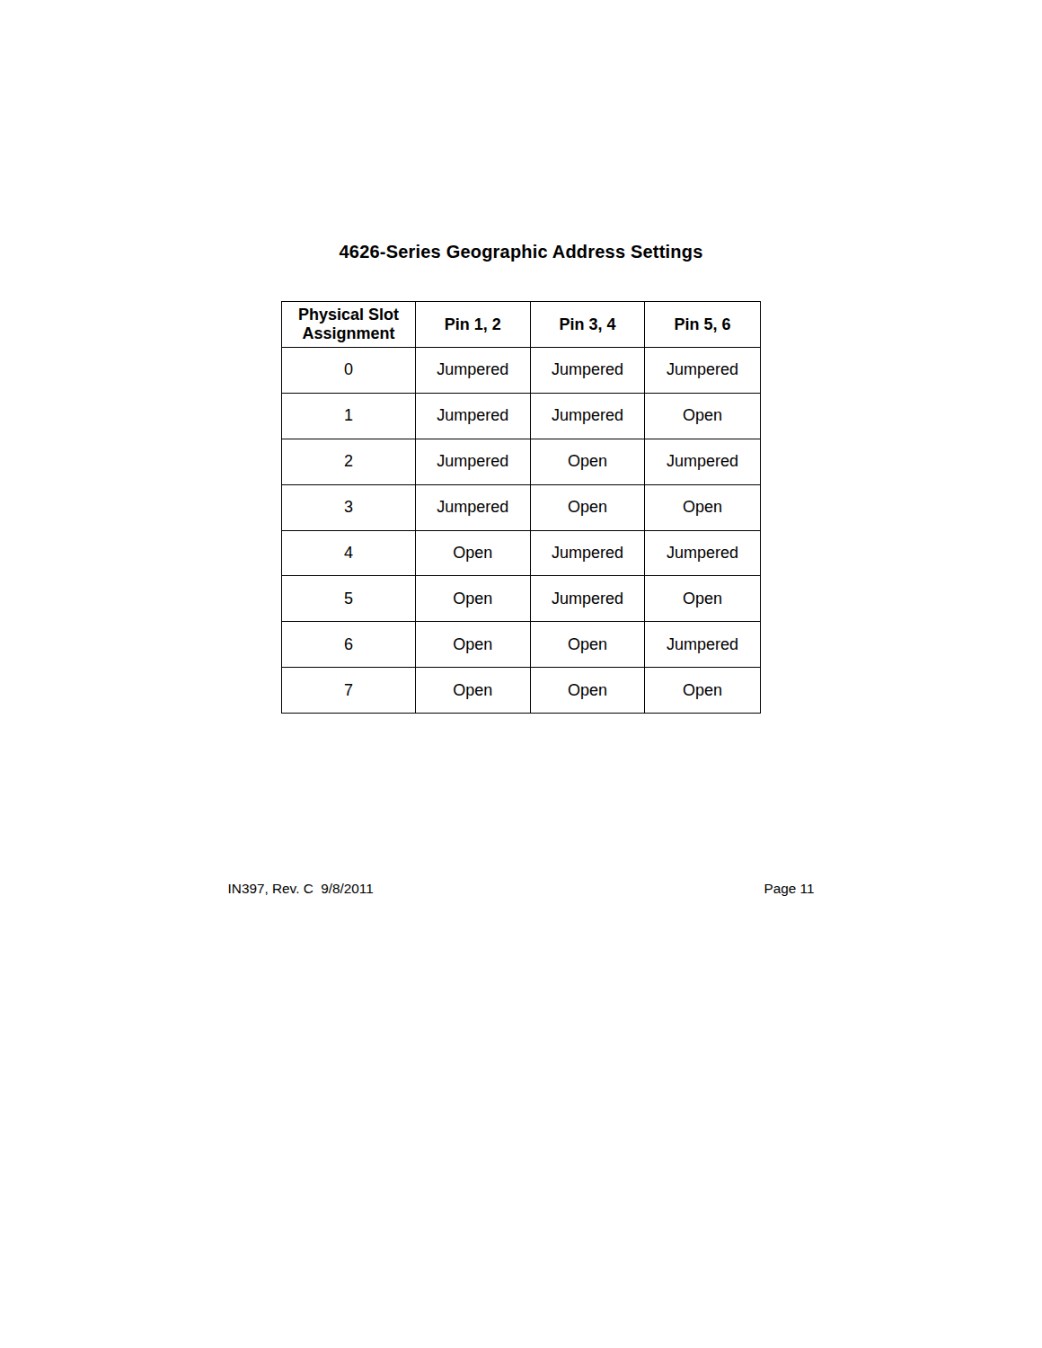4626-Series Geographic Address Settings
| Physical Slot Assignment | Pin 1, 2 | Pin 3, 4 | Pin 5, 6 |
| --- | --- | --- | --- |
| 0 | Jumpered | Jumpered | Jumpered |
| 1 | Jumpered | Jumpered | Open |
| 2 | Jumpered | Open | Jumpered |
| 3 | Jumpered | Open | Open |
| 4 | Open | Jumpered | Jumpered |
| 5 | Open | Jumpered | Open |
| 6 | Open | Open | Jumpered |
| 7 | Open | Open | Open |
IN397, Rev. C 9/8/2011
Page 11